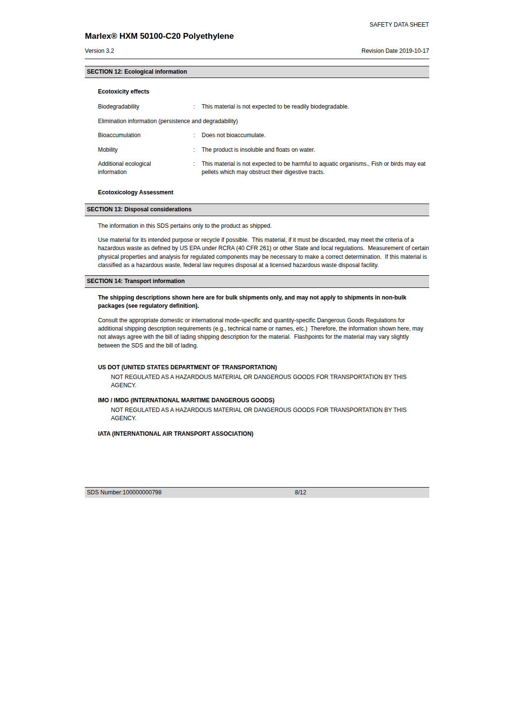SAFETY DATA SHEET
Marlex® HXM 50100-C20 Polyethylene
Version 3.2 Revision Date 2019-10-17
SECTION 12: Ecological information
Ecotoxicity effects
| Biodegradability | : | This material is not expected to be readily biodegradable. |
| Elimination information (persistence and degradability) |
| Bioaccumulation | : | Does not bioaccumulate. |
| Mobility | : | The product is insoluble and floats on water. |
| Additional ecological information | : | This material is not expected to be harmful to aquatic organisms., Fish or birds may eat pellets which may obstruct their digestive tracts. |
Ecotoxicology Assessment
SECTION 13: Disposal considerations
The information in this SDS pertains only to the product as shipped.
Use material for its intended purpose or recycle if possible. This material, if it must be discarded, may meet the criteria of a hazardous waste as defined by US EPA under RCRA (40 CFR 261) or other State and local regulations. Measurement of certain physical properties and analysis for regulated components may be necessary to make a correct determination. If this material is classified as a hazardous waste, federal law requires disposal at a licensed hazardous waste disposal facility.
SECTION 14: Transport information
The shipping descriptions shown here are for bulk shipments only, and may not apply to shipments in non-bulk packages (see regulatory definition).
Consult the appropriate domestic or international mode-specific and quantity-specific Dangerous Goods Regulations for additional shipping description requirements (e.g., technical name or names, etc.) Therefore, the information shown here, may not always agree with the bill of lading shipping description for the material. Flashpoints for the material may vary slightly between the SDS and the bill of lading.
US DOT (UNITED STATES DEPARTMENT OF TRANSPORTATION)
NOT REGULATED AS A HAZARDOUS MATERIAL OR DANGEROUS GOODS FOR TRANSPORTATION BY THIS AGENCY.
IMO / IMDG (INTERNATIONAL MARITIME DANGEROUS GOODS)
NOT REGULATED AS A HAZARDOUS MATERIAL OR DANGEROUS GOODS FOR TRANSPORTATION BY THIS AGENCY.
IATA (INTERNATIONAL AIR TRANSPORT ASSOCIATION)
SDS Number:100000000798 8/12